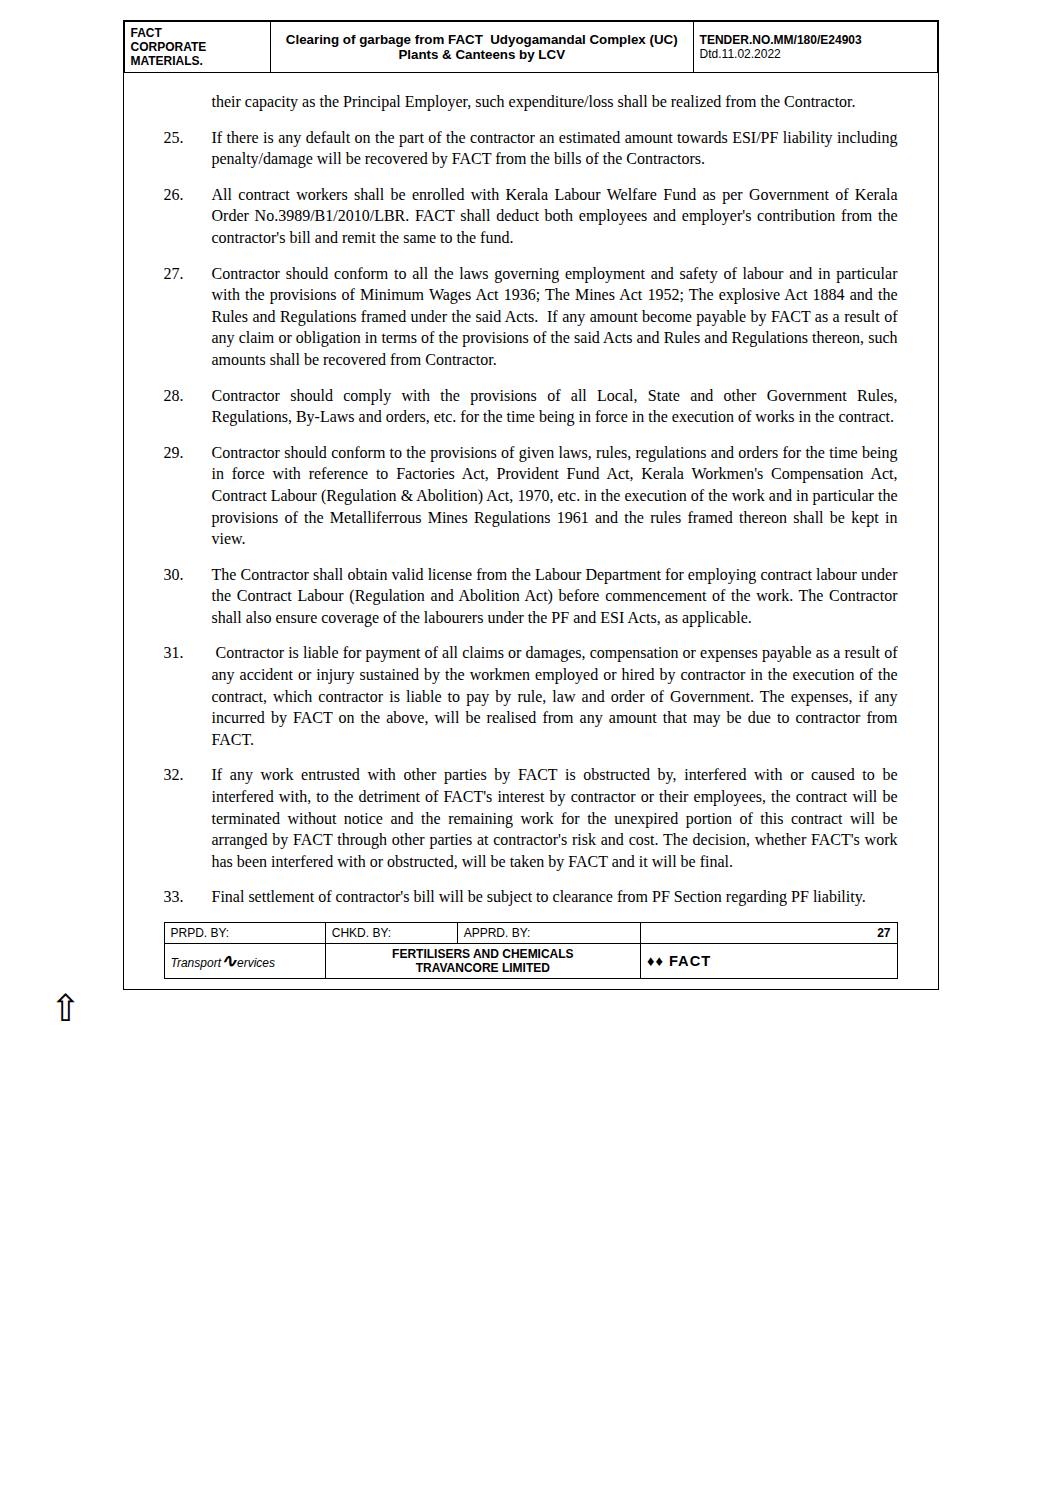| FACT CORPORATE MATERIALS. | Clearing of garbage from FACT Udyogamandal Complex (UC) Plants & Canteens by LCV | TENDER.NO.MM/180/E24903 Dtd.11.02.2022 |
their capacity as the Principal Employer, such expenditure/loss shall be realized from the Contractor.
25. If there is any default on the part of the contractor an estimated amount towards ESI/PF liability including penalty/damage will be recovered by FACT from the bills of the Contractors.
26. All contract workers shall be enrolled with Kerala Labour Welfare Fund as per Government of Kerala Order No.3989/B1/2010/LBR. FACT shall deduct both employees and employer's contribution from the contractor's bill and remit the same to the fund.
27. Contractor should conform to all the laws governing employment and safety of labour and in particular with the provisions of Minimum Wages Act 1936; The Mines Act 1952; The explosive Act 1884 and the Rules and Regulations framed under the said Acts. If any amount become payable by FACT as a result of any claim or obligation in terms of the provisions of the said Acts and Rules and Regulations thereon, such amounts shall be recovered from Contractor.
28. Contractor should comply with the provisions of all Local, State and other Government Rules, Regulations, By-Laws and orders, etc. for the time being in force in the execution of works in the contract.
29. Contractor should conform to the provisions of given laws, rules, regulations and orders for the time being in force with reference to Factories Act, Provident Fund Act, Kerala Workmen's Compensation Act, Contract Labour (Regulation & Abolition) Act, 1970, etc. in the execution of the work and in particular the provisions of the Metalliferrous Mines Regulations 1961 and the rules framed thereon shall be kept in view.
30. The Contractor shall obtain valid license from the Labour Department for employing contract labour under the Contract Labour (Regulation and Abolition Act) before commencement of the work. The Contractor shall also ensure coverage of the labourers under the PF and ESI Acts, as applicable.
31. Contractor is liable for payment of all claims or damages, compensation or expenses payable as a result of any accident or injury sustained by the workmen employed or hired by contractor in the execution of the contract, which contractor is liable to pay by rule, law and order of Government. The expenses, if any incurred by FACT on the above, will be realised from any amount that may be due to contractor from FACT.
32. If any work entrusted with other parties by FACT is obstructed by, interfered with or caused to be interfered with, to the detriment of FACT's interest by contractor or their employees, the contract will be terminated without notice and the remaining work for the unexpired portion of this contract will be arranged by FACT through other parties at contractor's risk and cost. The decision, whether FACT's work has been interfered with or obstructed, will be taken by FACT and it will be final.
33. Final settlement of contractor's bill will be subject to clearance from PF Section regarding PF liability.
| PRPD. BY: | CHKD. BY: | APPRD. BY: | 27 |
| Transport ∿ ervices | FERTILISERS AND CHEMICALS TRAVANCORE LIMITED | ♦♦ FACT |
⇧